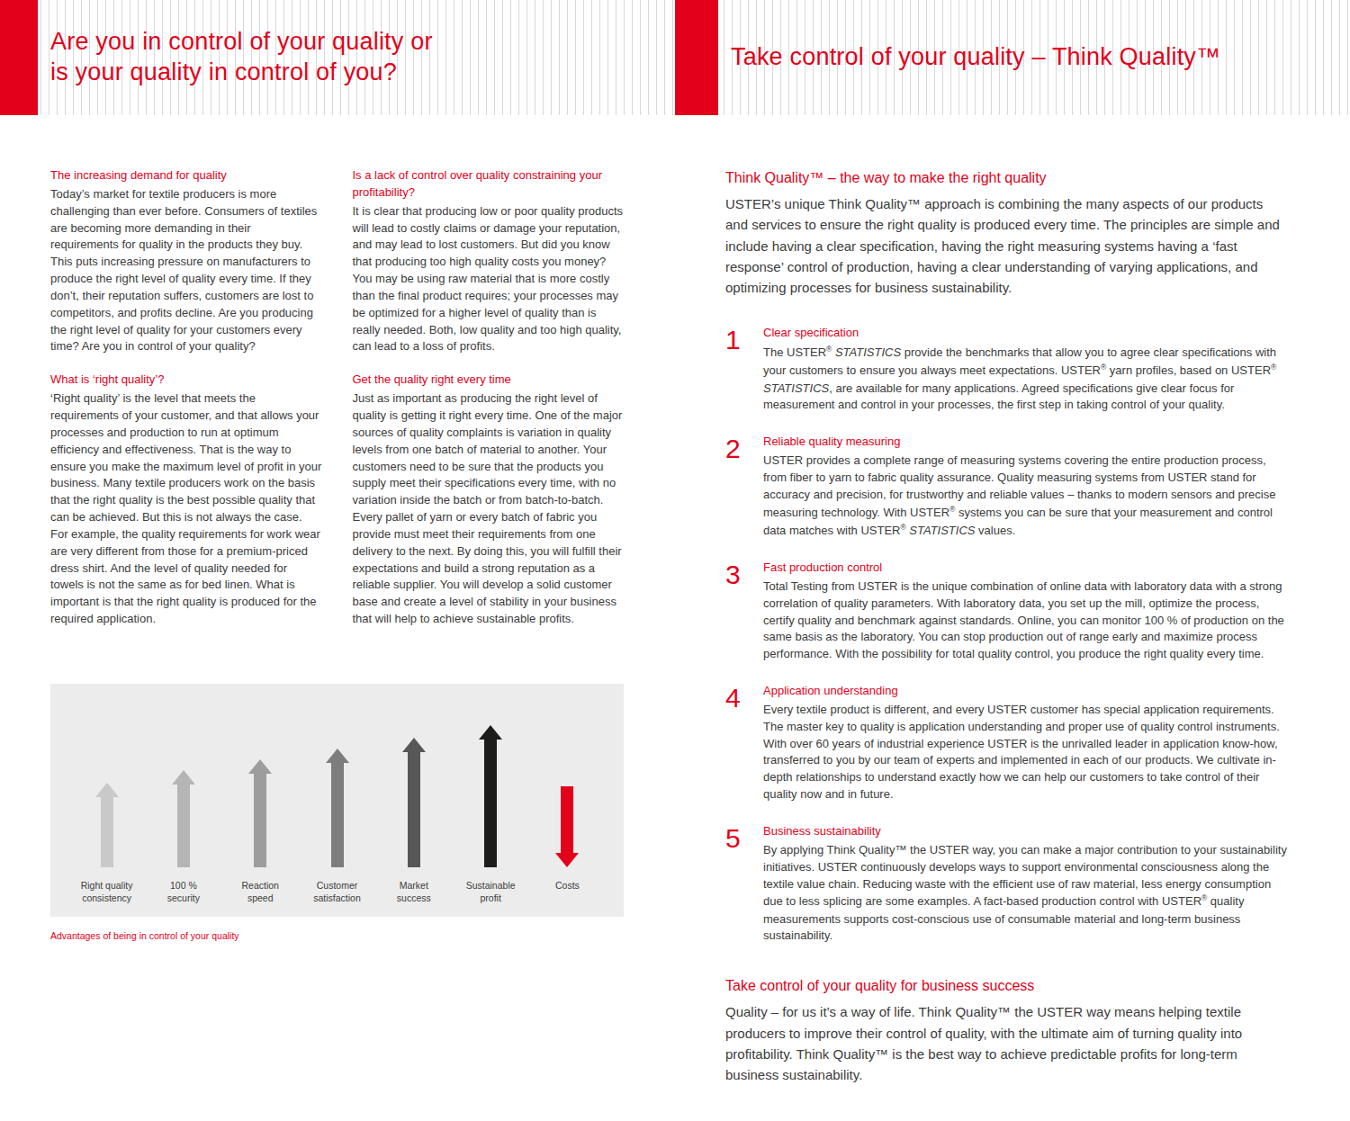Are you in control of your quality or
is your quality in control of you?
The increasing demand for quality
Today’s market for textile producers is more challenging than ever before. Consumers of textiles are becoming more demanding in their requirements for quality in the products they buy. This puts increasing pressure on manufacturers to produce the right level of quality every time. If they don’t, their reputation suffers, customers are lost to competitors, and profits decline. Are you producing the right level of quality for your customers every time? Are you in control of your quality?
What is ‘right quality’?
‘Right quality’ is the level that meets the requirements of your customer, and that allows your processes and production to run at optimum efficiency and effectiveness. That is the way to ensure you make the maximum level of profit in your business. Many textile producers work on the basis that the right quality is the best possible quality that can be achieved. But this is not always the case. For example, the quality requirements for work wear are very different from those for a premium-priced dress shirt. And the level of quality needed for towels is not the same as for bed linen. What is important is that the right quality is produced for the required application.
Is a lack of control over quality constraining your profitability?
It is clear that producing low or poor quality products will lead to costly claims or damage your reputation, and may lead to lost customers. But did you know that producing too high quality costs you money? You may be using raw material that is more costly than the final product requires; your processes may be optimized for a higher level of quality than is really needed. Both, low quality and too high quality, can lead to a loss of profits.
Get the quality right every time
Just as important as producing the right level of quality is getting it right every time. One of the major sources of quality complaints is variation in quality levels from one batch of material to another. Your customers need to be sure that the products you supply meet their specifications every time, with no variation inside the batch or from batch-to-batch. Every pallet of yarn or every batch of fabric you provide must meet their requirements from one delivery to the next. By doing this, you will fulfill their expectations and build a strong reputation as a reliable supplier. You will develop a solid customer base and create a level of stability in your business that will help to achieve sustainable profits.
Right quality
consistency
100 %
security
Reaction
speed
Customer
satisfaction
Market
success
Sustainable
profit
Costs
Advantages of being in control of your quality
Take control of your quality – Think Quality™
Think Quality™ – the way to make the right quality
USTER’s unique Think Quality™ approach is combining the many aspects of our products and services to ensure the right quality is produced every time. The principles are simple and include having a clear specification, having the right measuring systems having a ‘fast response’ control of production, having a clear understanding of varying applications, and optimizing processes for business sustainability.
1
Clear specification
The USTER® STATISTICS provide the benchmarks that allow you to agree clear specifications with your customers to ensure you always meet expectations. USTER® yarn profiles, based on USTER® STATISTICS, are available for many applications. Agreed specifications give clear focus for measurement and control in your processes, the first step in taking control of your quality.
2
Reliable quality measuring
USTER provides a complete range of measuring systems covering the entire production process, from fiber to yarn to fabric quality assurance. Quality measuring systems from USTER stand for accuracy and precision, for trustworthy and reliable values – thanks to modern sensors and precise measuring technology. With USTER® systems you can be sure that your measurement and control data matches with USTER® STATISTICS values.
3
Fast production control
Total Testing from USTER is the unique combination of online data with laboratory data with a strong correlation of quality parameters. With laboratory data, you set up the mill, optimize the process, certify quality and benchmark against standards. Online, you can monitor 100 % of production on the same basis as the laboratory. You can stop production out of range early and maximize process performance. With the possibility for total quality control, you produce the right quality every time.
4
Application understanding
Every textile product is different, and every USTER customer has special application requirements. The master key to quality is application understanding and proper use of quality control instruments. With over 60 years of industrial experience USTER is the unrivalled leader in application know-how, transferred to you by our team of experts and implemented in each of our products. We cultivate in-depth relationships to understand exactly how we can help our customers to take control of their quality now and in future.
5
Business sustainability
By applying Think Quality™ the USTER way, you can make a major contribution to your sustainability initiatives. USTER continuously develops ways to support environmental consciousness along the textile value chain. Reducing waste with the efficient use of raw material, less energy consumption due to less splicing are some examples. A fact-based production control with USTER® quality measurements supports cost-conscious use of consumable material and long-term business sustainability.
Take control of your quality for business success
Quality – for us it’s a way of life. Think Quality™ the USTER way means helping textile producers to improve their control of quality, with the ultimate aim of turning quality into profitability. Think Quality™ is the best way to achieve predictable profits for long-term business sustainability.